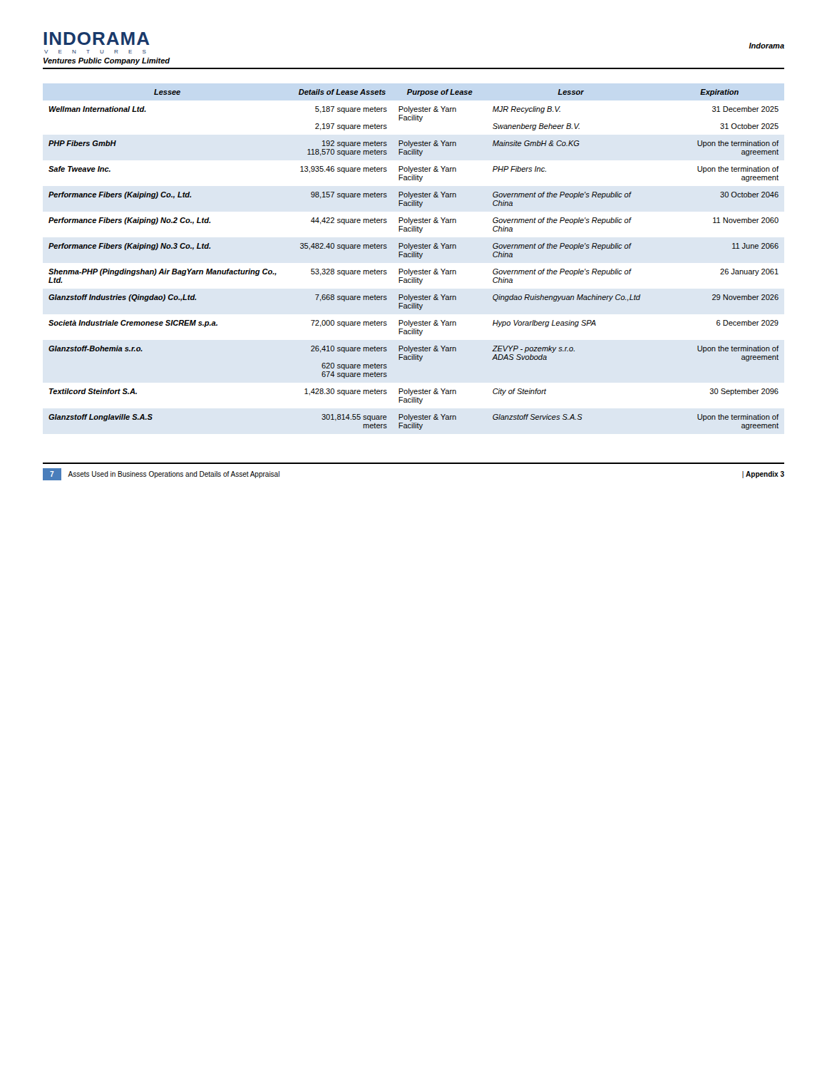INDORAMA
V E N T U R E S
Ventures Public Company Limited
Indorama
| Lessee | Details of Lease Assets | Purpose of Lease | Lessor | Expiration |
| --- | --- | --- | --- | --- |
| Wellman International Ltd. | 5,187 square meters 2,197 square meters | Polyester & Yarn Facility | MJR Recycling B.V. Swanenberg Beheer B.V. | 31 December 2025 31 October 2025 |
| PHP Fibers GmbH | 192 square meters 118,570 square meters | Polyester & Yarn Facility | Mainsite GmbH & Co.KG | Upon the termination of agreement |
| Safe Tweave Inc. | 13,935.46 square meters | Polyester & Yarn Facility | PHP Fibers Inc. | Upon the termination of agreement |
| Performance Fibers (Kaiping) Co., Ltd. | 98,157 square meters | Polyester & Yarn Facility | Government of the People's Republic of China | 30 October 2046 |
| Performance Fibers (Kaiping) No.2 Co., Ltd. | 44,422 square meters | Polyester & Yarn Facility | Government of the People's Republic of China | 11 November 2060 |
| Performance Fibers (Kaiping) No.3 Co., Ltd. | 35,482.40 square meters | Polyester & Yarn Facility | Government of the People's Republic of China | 11 June 2066 |
| Shenma-PHP (Pingdingshan) Air BagYarn Manufacturing Co., Ltd. | 53,328 square meters | Polyester & Yarn Facility | Government of the People's Republic of China | 26 January 2061 |
| Glanzstoff Industries (Qingdao) Co.,Ltd. | 7,668 square meters | Polyester & Yarn Facility | Qingdao Ruishengyuan Machinery Co.,Ltd | 29 November 2026 |
| Società Industriale Cremonese SICREM s.p.a. | 72,000 square meters | Polyester & Yarn Facility | Hypo Vorarlberg Leasing SPA | 6 December 2029 |
| Glanzstoff-Bohemia s.r.o. | 26,410 square meters 620 square meters 674 square meters | Polyester & Yarn Facility | ZEVYP - pozemky s.r.o. ADAS Svoboda | Upon the termination of agreement |
| Textilcord Steinfort S.A. | 1,428.30 square meters | Polyester & Yarn Facility | City of Steinfort | 30 September 2096 |
| Glanzstoff Longlaville S.A.S | 301,814.55 square meters | Polyester & Yarn Facility | Glanzstoff Services S.A.S | Upon the termination of agreement |
7
Assets Used in Business Operations and Details of Asset Appraisal
| Appendix 3